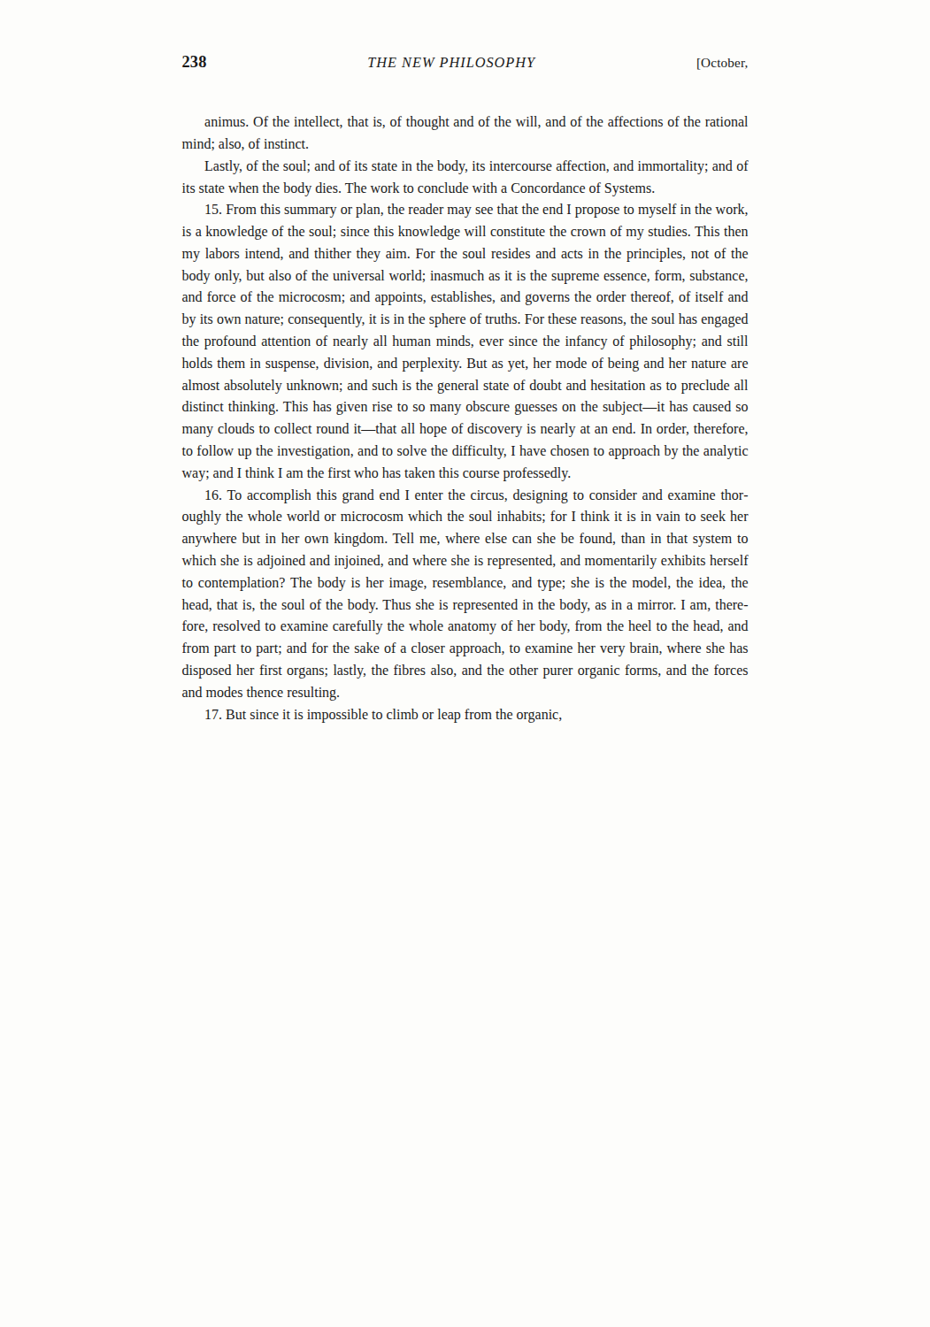238 The New Philosophy [October,
animus. Of the intellect, that is, of thought and of the will, and of the affections of the rational mind; also, of instinct.
Lastly, of the soul; and of its state in the body, its intercourse affection, and immortality; and of its state when the body dies. The work to conclude with a Concordance of Systems.
15. From this summary or plan, the reader may see that the end I propose to myself in the work, is a knowledge of the soul; since this knowledge will constitute the crown of my studies. This then my labors intend, and thither they aim. For the soul resides and acts in the principles, not of the body only, but also of the universal world; inasmuch as it is the supreme essence, form, substance, and force of the microcosm; and appoints, establishes, and governs the order thereof, of itself and by its own nature; consequently, it is in the sphere of truths. For these reasons, the soul has engaged the profound attention of nearly all human minds, ever since the infancy of philosophy; and still holds them in suspense, division, and perplexity. But as yet, her mode of being and her nature are almost absolutely unknown; and such is the general state of doubt and hesitation as to preclude all distinct thinking. This has given rise to so many obscure guesses on the subject—it has caused so many clouds to collect round it—that all hope of discovery is nearly at an end. In order, therefore, to follow up the investigation, and to solve the difficulty, I have chosen to approach by the analytic way; and I think I am the first who has taken this course professedly.
16. To accomplish this grand end I enter the circus, designing to consider and examine thoroughly the whole world or microcosm which the soul inhabits; for I think it is in vain to seek her anywhere but in her own kingdom. Tell me, where else can she be found, than in that system to which she is adjoined and injoined, and where she is represented, and momentarily exhibits herself to contemplation? The body is her image, resemblance, and type; she is the model, the idea, the head, that is, the soul of the body. Thus she is represented in the body, as in a mirror. I am, therefore, resolved to examine carefully the whole anatomy of her body, from the heel to the head, and from part to part; and for the sake of a closer approach, to examine her very brain, where she has disposed her first organs; lastly, the fibres also, and the other purer organic forms, and the forces and modes thence resulting.
17. But since it is impossible to climb or leap from the organic,